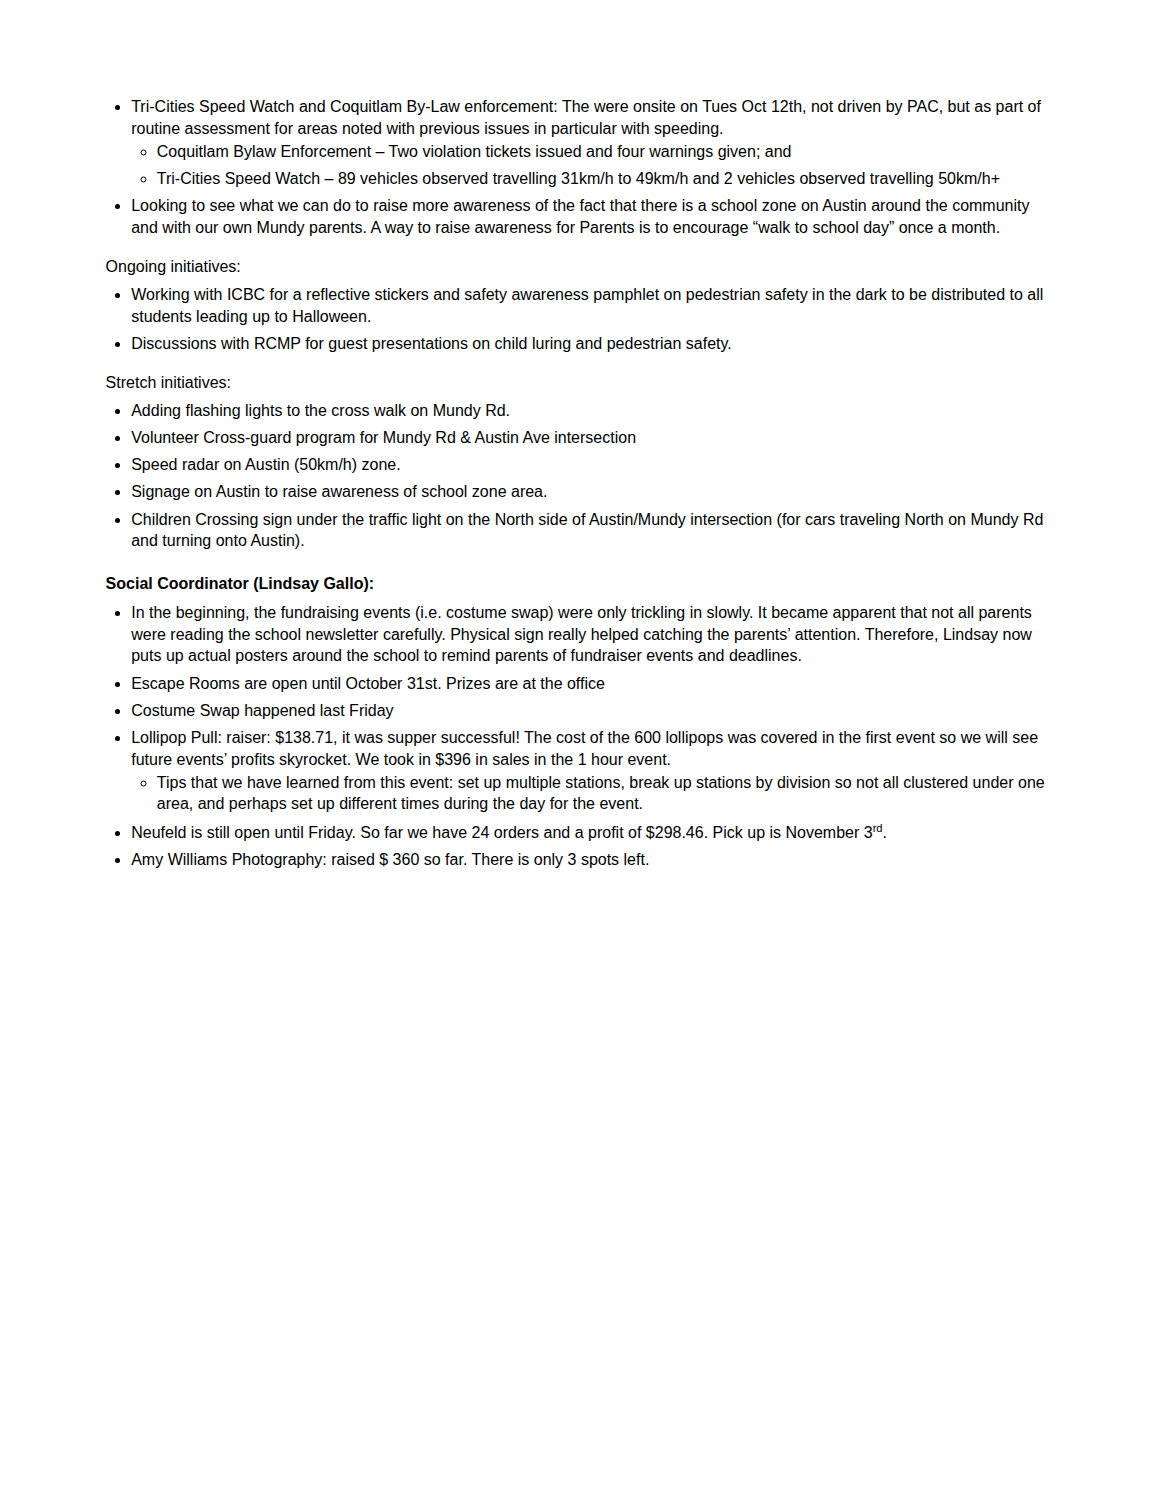Tri-Cities Speed Watch and Coquitlam By-Law enforcement: The were onsite on Tues Oct 12th, not driven by PAC, but as part of routine assessment for areas noted with previous issues in particular with speeding.
Coquitlam Bylaw Enforcement – Two violation tickets issued and four warnings given; and
Tri-Cities Speed Watch – 89 vehicles observed travelling 31km/h to 49km/h and 2 vehicles observed travelling 50km/h+
Looking to see what we can do to raise more awareness of the fact that there is a school zone on Austin around the community and with our own Mundy parents. A way to raise awareness for Parents is to encourage “walk to school day” once a month.
Ongoing initiatives:
Working with ICBC for a reflective stickers and safety awareness pamphlet on pedestrian safety in the dark to be distributed to all students leading up to Halloween.
Discussions with RCMP for guest presentations on child luring and pedestrian safety.
Stretch initiatives:
Adding flashing lights to the cross walk on Mundy Rd.
Volunteer Cross-guard program for Mundy Rd & Austin Ave intersection
Speed radar on Austin (50km/h) zone.
Signage on Austin to raise awareness of school zone area.
Children Crossing sign under the traffic light on the North side of Austin/Mundy intersection (for cars traveling North on Mundy Rd and turning onto Austin).
Social Coordinator (Lindsay Gallo):
In the beginning, the fundraising events (i.e. costume swap) were only trickling in slowly. It became apparent that not all parents were reading the school newsletter carefully. Physical sign really helped catching the parents’ attention. Therefore, Lindsay now puts up actual posters around the school to remind parents of fundraiser events and deadlines.
Escape Rooms are open until October 31st. Prizes are at the office
Costume Swap happened last Friday
Lollipop Pull: raiser: $138.71, it was supper successful! The cost of the 600 lollipops was covered in the first event so we will see future events’ profits skyrocket. We took in $396 in sales in the 1 hour event.
Tips that we have learned from this event: set up multiple stations, break up stations by division so not all clustered under one area, and perhaps set up different times during the day for the event.
Neufeld is still open until Friday. So far we have 24 orders and a profit of $298.46. Pick up is November 3rd.
Amy Williams Photography: raised $ 360 so far. There is only 3 spots left.